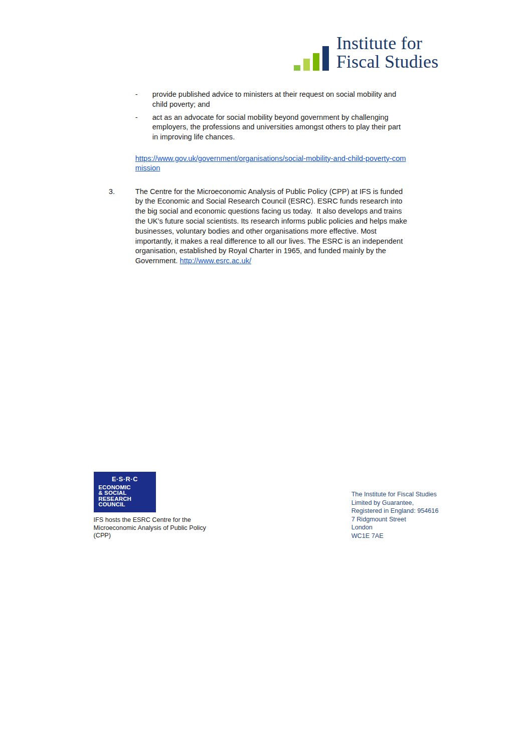Institute forFiscal Studies
provide published advice to ministers at their request on social mobility and child poverty; and
act as an advocate for social mobility beyond government by challenging employers, the professions and universities amongst others to play their part in improving life chances.
https://www.gov.uk/government/organisations/social-mobility-and-child-poverty-commission
The Centre for the Microeconomic Analysis of Public Policy (CPP) at IFS is funded by the Economic and Social Research Council (ESRC). ESRC funds research into the big social and economic questions facing us today. It also develops and trains the UK’s future social scientists. Its research informs public policies and helps make businesses, voluntary bodies and other organisations more effective. Most importantly, it makes a real difference to all our lives. The ESRC is an independent organisation, established by Royal Charter in 1965, and funded mainly by the Government. http://www.esrc.ac.uk/
E·S·R·C
Economic
& Social
Research
Council
IFS hosts the ESRC Centre for the
Microeconomic Analysis of Public Policy
(CPP)
The Institute for Fiscal Studies
Limited by Guarantee,
Registered in England: 954616
7 Ridgmount Street
London
WC1E 7AE